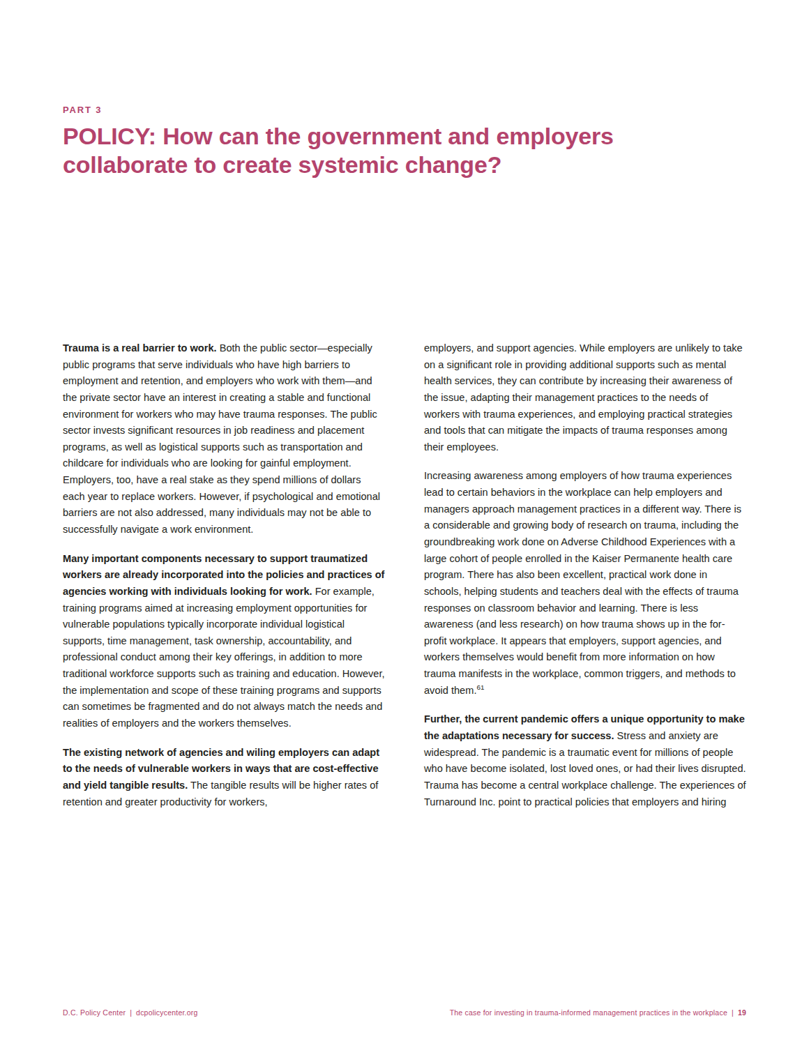Part 3
POLICY: How can the government and employers collaborate to create systemic change?
Trauma is a real barrier to work. Both the public sector—especially public programs that serve individuals who have high barriers to employment and retention, and employers who work with them—and the private sector have an interest in creating a stable and functional environment for workers who may have trauma responses. The public sector invests significant resources in job readiness and placement programs, as well as logistical supports such as transportation and childcare for individuals who are looking for gainful employment. Employers, too, have a real stake as they spend millions of dollars each year to replace workers. However, if psychological and emotional barriers are not also addressed, many individuals may not be able to successfully navigate a work environment.
Many important components necessary to support traumatized workers are already incorporated into the policies and practices of agencies working with individuals looking for work. For example, training programs aimed at increasing employment opportunities for vulnerable populations typically incorporate individual logistical supports, time management, task ownership, accountability, and professional conduct among their key offerings, in addition to more traditional workforce supports such as training and education. However, the implementation and scope of these training programs and supports can sometimes be fragmented and do not always match the needs and realities of employers and the workers themselves.
The existing network of agencies and wiling employers can adapt to the needs of vulnerable workers in ways that are cost-effective and yield tangible results. The tangible results will be higher rates of retention and greater productivity for workers,
employers, and support agencies. While employers are unlikely to take on a significant role in providing additional supports such as mental health services, they can contribute by increasing their awareness of the issue, adapting their management practices to the needs of workers with trauma experiences, and employing practical strategies and tools that can mitigate the impacts of trauma responses among their employees.
Increasing awareness among employers of how trauma experiences lead to certain behaviors in the workplace can help employers and managers approach management practices in a different way. There is a considerable and growing body of research on trauma, including the groundbreaking work done on Adverse Childhood Experiences with a large cohort of people enrolled in the Kaiser Permanente health care program. There has also been excellent, practical work done in schools, helping students and teachers deal with the effects of trauma responses on classroom behavior and learning. There is less awareness (and less research) on how trauma shows up in the for-profit workplace. It appears that employers, support agencies, and workers themselves would benefit from more information on how trauma manifests in the workplace, common triggers, and methods to avoid them.61
Further, the current pandemic offers a unique opportunity to make the adaptations necessary for success. Stress and anxiety are widespread. The pandemic is a traumatic event for millions of people who have become isolated, lost loved ones, or had their lives disrupted. Trauma has become a central workplace challenge. The experiences of Turnaround Inc. point to practical policies that employers and hiring
D.C. Policy Center|dcpolicycenter.org
The case for investing in trauma-informed management practices in the workplace|19